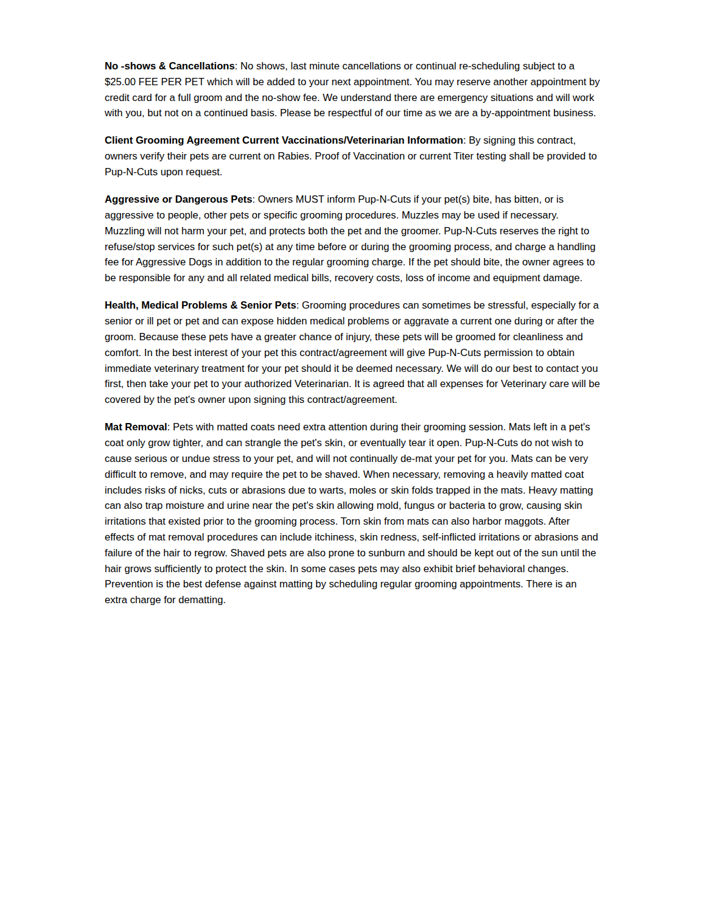No -shows & Cancellations: No shows, last minute cancellations or continual re-scheduling subject to a $25.00 FEE PER PET which will be added to your next appointment. You may reserve another appointment by credit card for a full groom and the no-show fee. We understand there are emergency situations and will work with you, but not on a continued basis. Please be respectful of our time as we are a by-appointment business.
Client Grooming Agreement Current Vaccinations/Veterinarian Information: By signing this contract, owners verify their pets are current on Rabies. Proof of Vaccination or current Titer testing shall be provided to Pup-N-Cuts upon request.
Aggressive or Dangerous Pets: Owners MUST inform Pup-N-Cuts if your pet(s) bite, has bitten, or is aggressive to people, other pets or specific grooming procedures. Muzzles may be used if necessary. Muzzling will not harm your pet, and protects both the pet and the groomer. Pup-N-Cuts reserves the right to refuse/stop services for such pet(s) at any time before or during the grooming process, and charge a handling fee for Aggressive Dogs in addition to the regular grooming charge. If the pet should bite, the owner agrees to be responsible for any and all related medical bills, recovery costs, loss of income and equipment damage.
Health, Medical Problems & Senior Pets: Grooming procedures can sometimes be stressful, especially for a senior or ill pet or pet and can expose hidden medical problems or aggravate a current one during or after the groom. Because these pets have a greater chance of injury, these pets will be groomed for cleanliness and comfort. In the best interest of your pet this contract/agreement will give Pup-N-Cuts permission to obtain immediate veterinary treatment for your pet should it be deemed necessary. We will do our best to contact you first, then take your pet to your authorized Veterinarian. It is agreed that all expenses for Veterinary care will be covered by the pet's owner upon signing this contract/agreement.
Mat Removal: Pets with matted coats need extra attention during their grooming session. Mats left in a pet's coat only grow tighter, and can strangle the pet's skin, or eventually tear it open. Pup-N-Cuts do not wish to cause serious or undue stress to your pet, and will not continually de-mat your pet for you. Mats can be very difficult to remove, and may require the pet to be shaved. When necessary, removing a heavily matted coat includes risks of nicks, cuts or abrasions due to warts, moles or skin folds trapped in the mats. Heavy matting can also trap moisture and urine near the pet's skin allowing mold, fungus or bacteria to grow, causing skin irritations that existed prior to the grooming process. Torn skin from mats can also harbor maggots. After effects of mat removal procedures can include itchiness, skin redness, self-inflicted irritations or abrasions and failure of the hair to regrow. Shaved pets are also prone to sunburn and should be kept out of the sun until the hair grows sufficiently to protect the skin. In some cases pets may also exhibit brief behavioral changes. Prevention is the best defense against matting by scheduling regular grooming appointments. There is an extra charge for dematting.